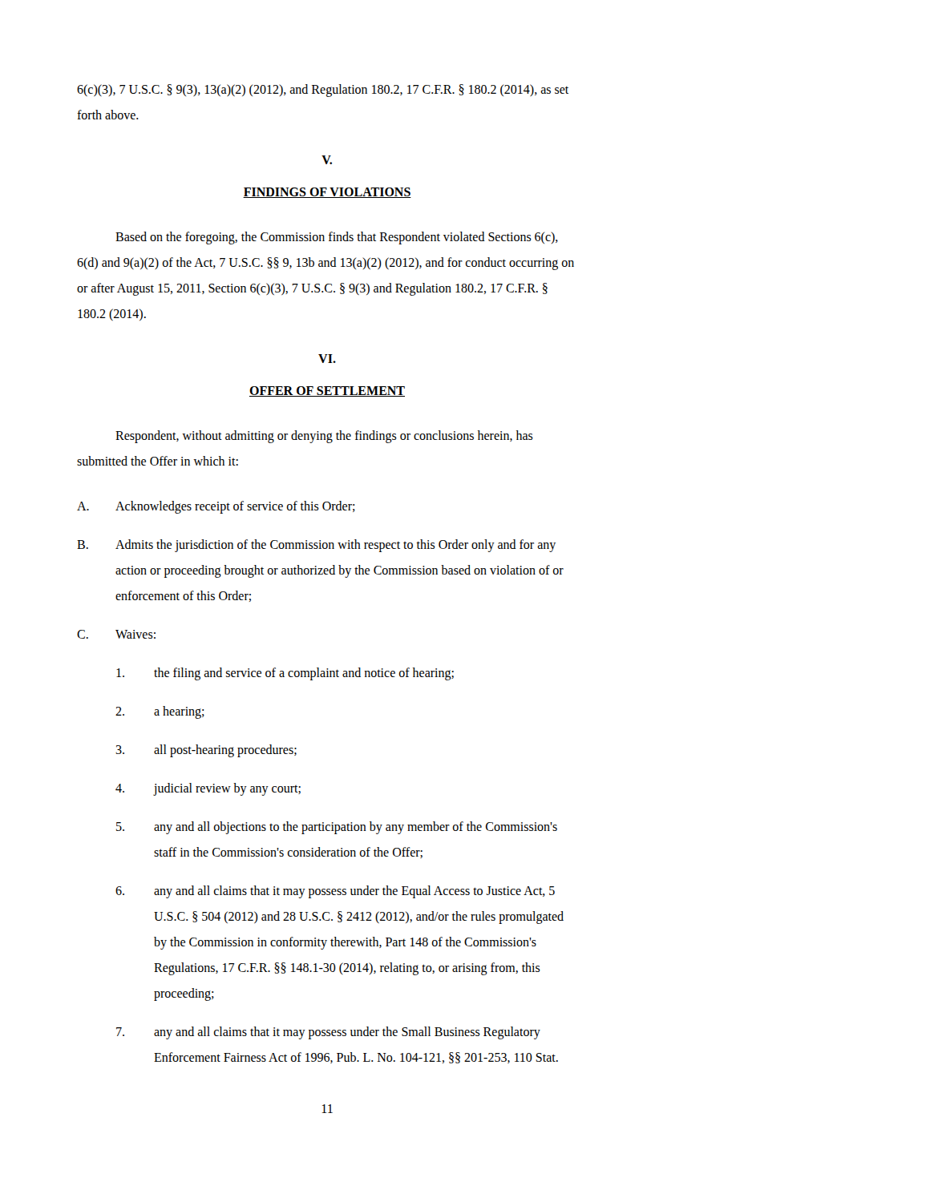6(c)(3), 7 U.S.C. § 9(3), 13(a)(2) (2012), and Regulation 180.2, 17 C.F.R. § 180.2 (2014), as set forth above.
V.
FINDINGS OF VIOLATIONS
Based on the foregoing, the Commission finds that Respondent violated Sections 6(c), 6(d) and 9(a)(2) of the Act, 7 U.S.C. §§ 9, 13b and 13(a)(2) (2012), and for conduct occurring on or after August 15, 2011, Section 6(c)(3), 7 U.S.C. § 9(3) and Regulation 180.2, 17 C.F.R. § 180.2 (2014).
VI.
OFFER OF SETTLEMENT
Respondent, without admitting or denying the findings or conclusions herein, has submitted the Offer in which it:
A.
Acknowledges receipt of service of this Order;
B.
Admits the jurisdiction of the Commission with respect to this Order only and for any action or proceeding brought or authorized by the Commission based on violation of or enforcement of this Order;
C.
Waives:
1.
the filing and service of a complaint and notice of hearing;
2.
a hearing;
3.
all post-hearing procedures;
4.
judicial review by any court;
5.
any and all objections to the participation by any member of the Commission's staff in the Commission's consideration of the Offer;
6.
any and all claims that it may possess under the Equal Access to Justice Act, 5 U.S.C. § 504 (2012) and 28 U.S.C. § 2412 (2012), and/or the rules promulgated by the Commission in conformity therewith, Part 148 of the Commission's Regulations, 17 C.F.R. §§ 148.1-30 (2014), relating to, or arising from, this proceeding;
7.
any and all claims that it may possess under the Small Business Regulatory Enforcement Fairness Act of 1996, Pub. L. No. 104-121, §§ 201-253, 110 Stat.
11